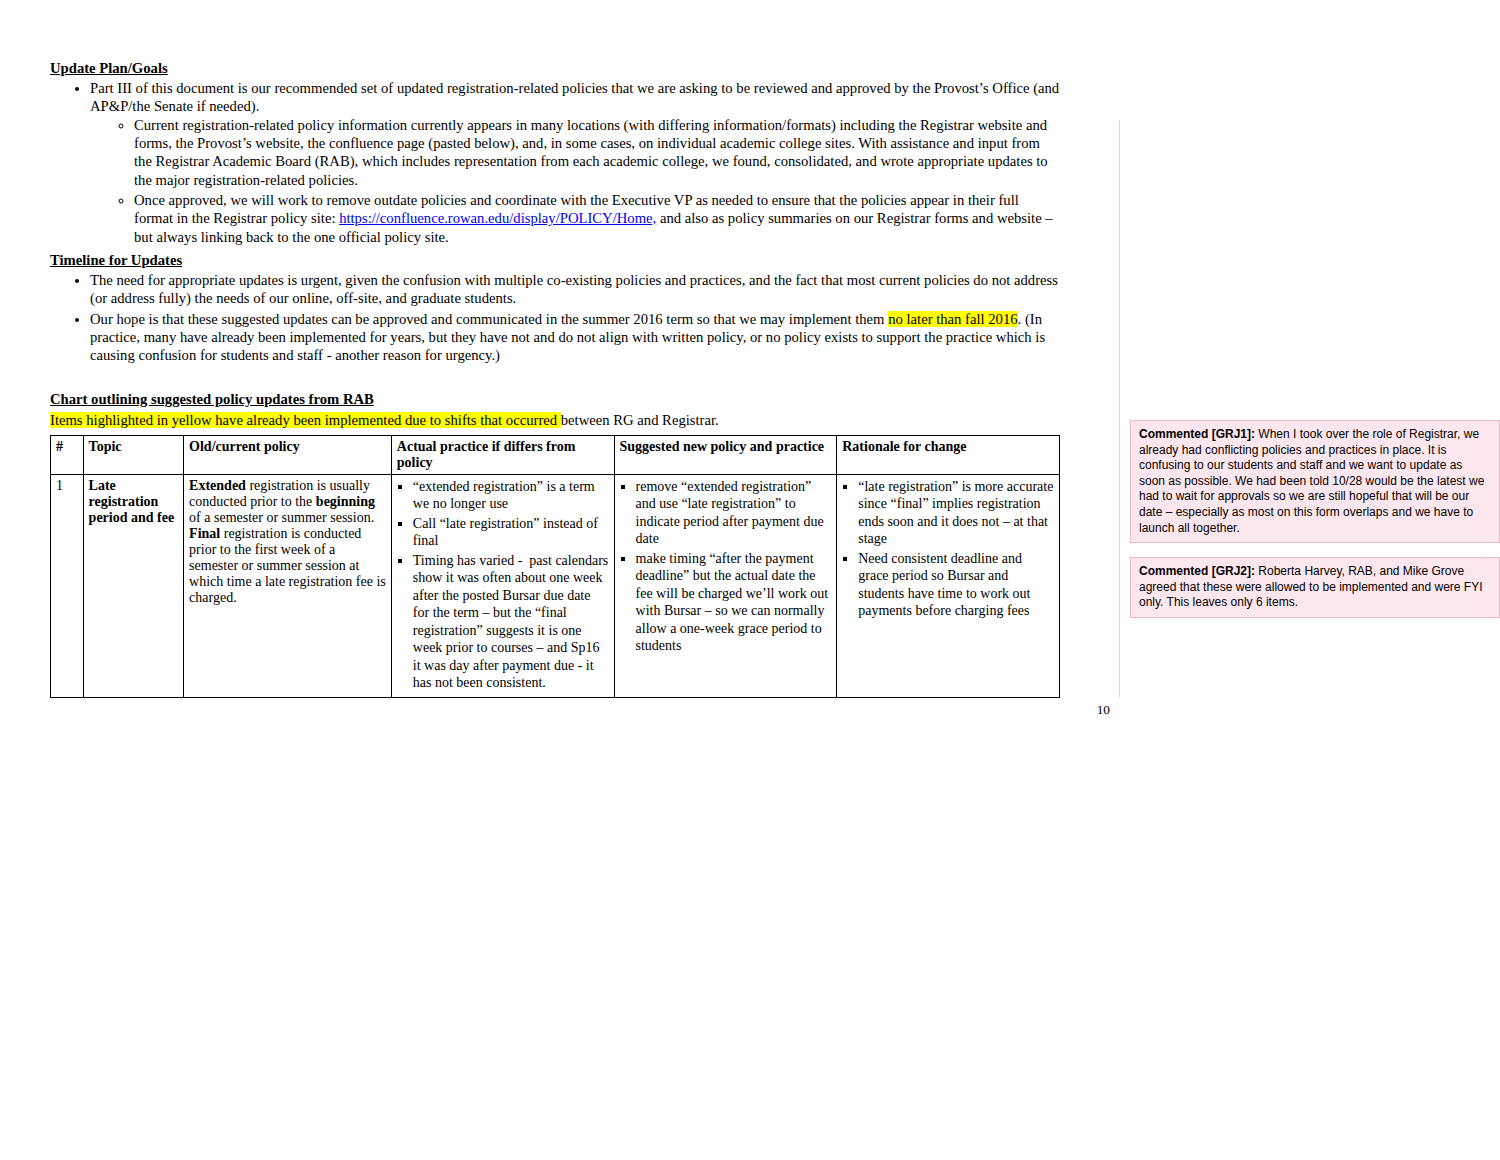Update Plan/Goals
Part III of this document is our recommended set of updated registration-related policies that we are asking to be reviewed and approved by the Provost’s Office (and AP&P/the Senate if needed).
Current registration-related policy information currently appears in many locations (with differing information/formats) including the Registrar website and forms, the Provost’s website, the confluence page (pasted below), and, in some cases, on individual academic college sites. With assistance and input from the Registrar Academic Board (RAB), which includes representation from each academic college, we found, consolidated, and wrote appropriate updates to the major registration-related policies.
Once approved, we will work to remove outdate policies and coordinate with the Executive VP as needed to ensure that the policies appear in their full format in the Registrar policy site: https://confluence.rowan.edu/display/POLICY/Home, and also as policy summaries on our Registrar forms and website – but always linking back to the one official policy site.
Timeline for Updates
The need for appropriate updates is urgent, given the confusion with multiple co-existing policies and practices, and the fact that most current policies do not address (or address fully) the needs of our online, off-site, and graduate students.
Our hope is that these suggested updates can be approved and communicated in the summer 2016 term so that we may implement them no later than fall 2016. (In practice, many have already been implemented for years, but they have not and do not align with written policy, or no policy exists to support the practice which is causing confusion for students and staff - another reason for urgency.)
Chart outlining suggested policy updates from RAB
Items highlighted in yellow have already been implemented due to shifts that occurred between RG and Registrar.
| # | Topic | Old/current policy | Actual practice if differs from policy | Suggested new policy and practice | Rationale for change |
| --- | --- | --- | --- | --- | --- |
| 1 | Late registration period and fee | Extended registration is usually conducted prior to the beginning of a semester or summer session. Final registration is conducted prior to the first week of a semester or summer session at which time a late registration fee is charged. | “extended registration” is a term we no longer use Call “late registration” instead of final Timing has varied - past calendars show it was often about one week after the posted Bursar due date for the term – but the “final registration” suggests it is one week prior to courses – and Sp16 it was day after payment due - it has not been consistent. | remove “extended registration” and use “late registration” to indicate period after payment due date make timing “after the payment deadline” but the actual date the fee will be charged we’ll work out with Bursar – so we can normally allow a one-week grace period to students | “late registration” is more accurate since “final” implies registration ends soon and it does not – at that stage Need consistent deadline and grace period so Bursar and students have time to work out payments before charging fees |
Commented [GRJ1]: When I took over the role of Registrar, we already had conflicting policies and practices in place. It is confusing to our students and staff and we want to update as soon as possible. We had been told 10/28 would be the latest we had to wait for approvals so we are still hopeful that will be our date – especially as most on this form overlaps and we have to launch all together.
Commented [GRJ2]: Roberta Harvey, RAB, and Mike Grove agreed that these were allowed to be implemented and were FYI only. This leaves only 6 items.
10